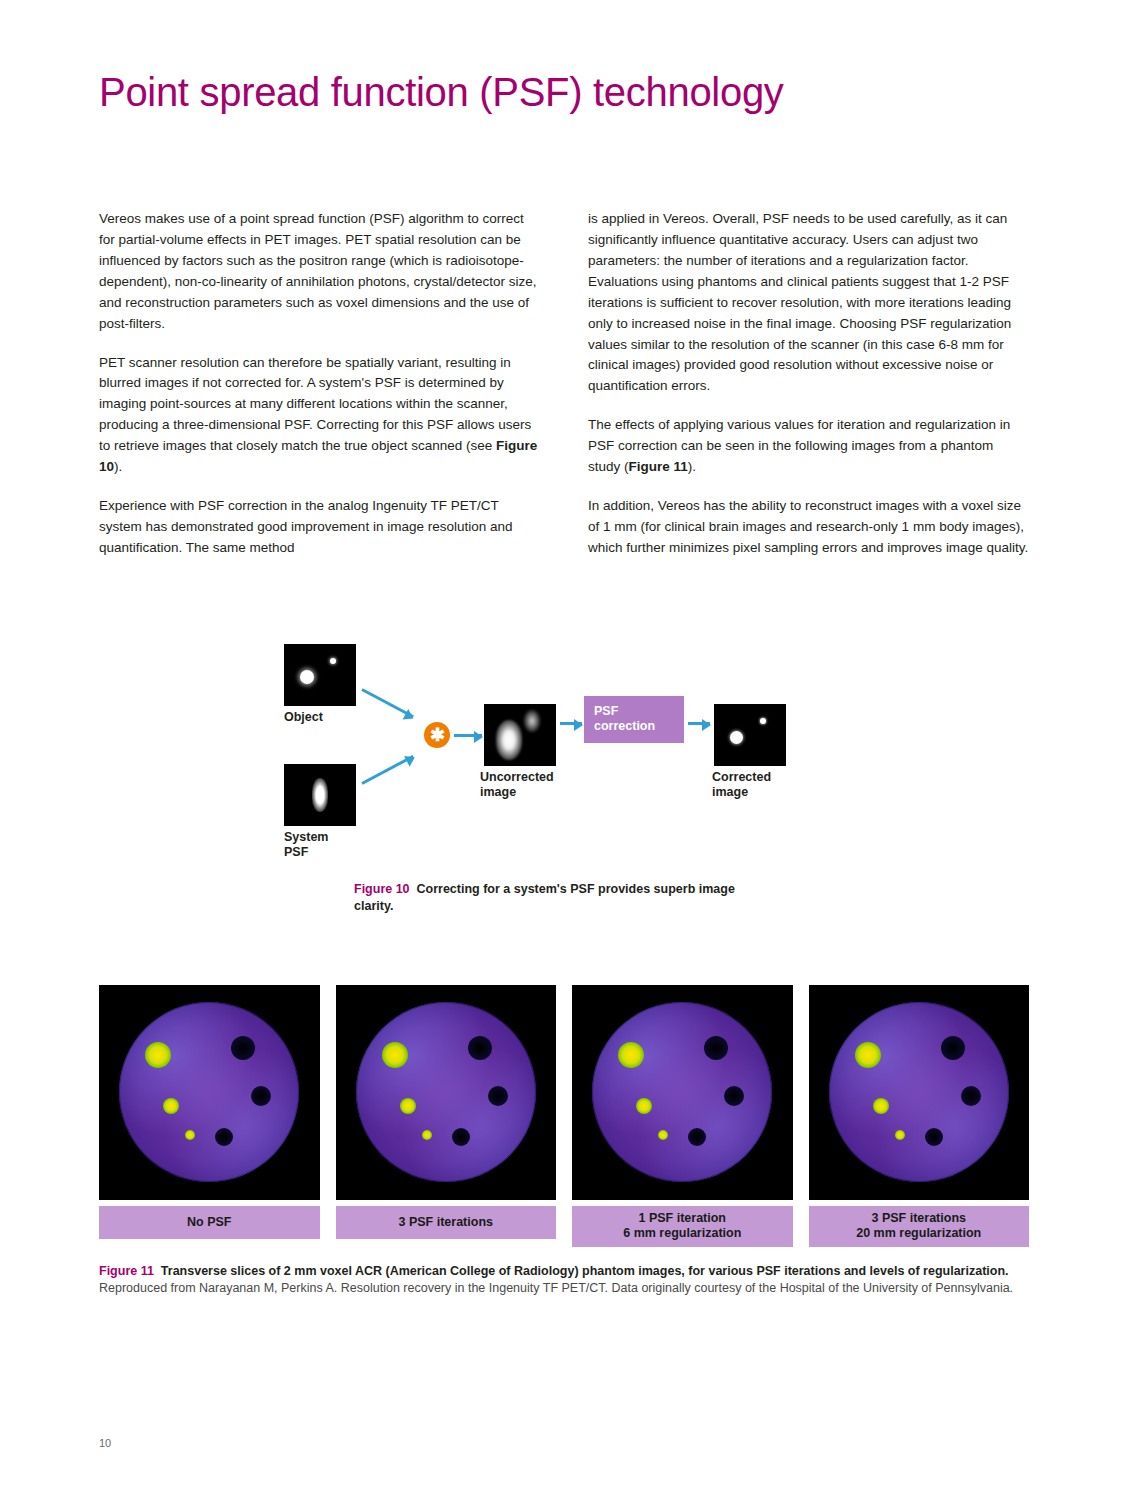Point spread function (PSF) technology
Vereos makes use of a point spread function (PSF) algorithm to correct for partial-volume effects in PET images. PET spatial resolution can be influenced by factors such as the positron range (which is radioisotope-dependent), non-co-linearity of annihilation photons, crystal/detector size, and reconstruction parameters such as voxel dimensions and the use of post-filters.
PET scanner resolution can therefore be spatially variant, resulting in blurred images if not corrected for. A system's PSF is determined by imaging point-sources at many different locations within the scanner, producing a three-dimensional PSF. Correcting for this PSF allows users to retrieve images that closely match the true object scanned (see Figure 10).
Experience with PSF correction in the analog Ingenuity TF PET/CT system has demonstrated good improvement in image resolution and quantification. The same method
is applied in Vereos. Overall, PSF needs to be used carefully, as it can significantly influence quantitative accuracy. Users can adjust two parameters: the number of iterations and a regularization factor. Evaluations using phantoms and clinical patients suggest that 1-2 PSF iterations is sufficient to recover resolution, with more iterations leading only to increased noise in the final image. Choosing PSF regularization values similar to the resolution of the scanner (in this case 6-8 mm for clinical images) provided good resolution without excessive noise or quantification errors.
The effects of applying various values for iteration and regularization in PSF correction can be seen in the following images from a phantom study (Figure 11).
In addition, Vereos has the ability to reconstruct images with a voxel size of 1 mm (for clinical brain images and research-only 1 mm body images), which further minimizes pixel sampling errors and improves image quality.
Object
System
PSF
✱
Uncorrected
image
PSF
correction
Corrected
image
Figure 10 Correcting for a system's PSF provides superb image clarity.
No PSF
3 PSF iterations
1 PSF iteration
6 mm regularization
3 PSF iterations
20 mm regularization
Figure 11 Transverse slices of 2 mm voxel ACR (American College of Radiology) phantom images, for various PSF iterations and levels of regularization. Reproduced from Narayanan M, Perkins A. Resolution recovery in the Ingenuity TF PET/CT. Data originally courtesy of the Hospital of the University of Pennsylvania.
10